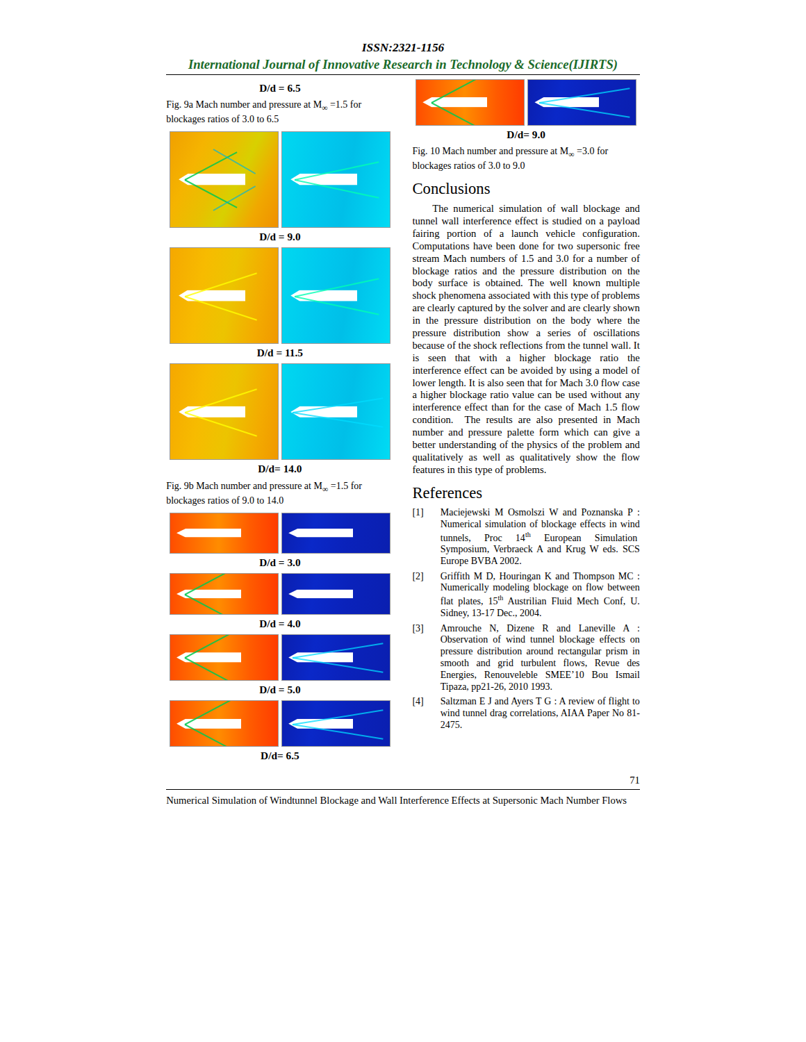ISSN:2321-1156
International Journal of Innovative Research in Technology & Science(IJIRTS)
D/d = 6.5
Fig. 9a Mach number and pressure at M∞ =1.5 for blockages ratios of 3.0 to 6.5
D/d = 9.0
D/d = 11.5
D/d= 14.0
Fig. 9b Mach number and pressure at M∞ =1.5 for blockages ratios of 9.0 to 14.0
D/d = 3.0
D/d = 4.0
D/d = 5.0
D/d= 6.5
D/d= 9.0
Fig. 10 Mach number and pressure at M∞ =3.0 for blockages ratios of 3.0 to 9.0
Conclusions
The numerical simulation of wall blockage and tunnel wall interference effect is studied on a payload fairing portion of a launch vehicle configuration. Computations have been done for two supersonic free stream Mach numbers of 1.5 and 3.0 for a number of blockage ratios and the pressure distribution on the body surface is obtained. The well known multiple shock phenomena associated with this type of problems are clearly captured by the solver and are clearly shown in the pressure distribution on the body where the pressure distribution show a series of oscillations because of the shock reflections from the tunnel wall. It is seen that with a higher blockage ratio the interference effect can be avoided by using a model of lower length. It is also seen that for Mach 3.0 flow case a higher blockage ratio value can be used without any interference effect than for the case of Mach 1.5 flow condition. The results are also presented in Mach number and pressure palette form which can give a better understanding of the physics of the problem and qualitatively as well as qualitatively show the flow features in this type of problems.
References
[1] Maciejewski M Osmolszi W and Poznanska P : Numerical simulation of blockage effects in wind tunnels, Proc 14th European Simulation Symposium, Verbraeck A and Krug W eds. SCS Europe BVBA 2002.
[2] Griffith M D, Houringan K and Thompson MC : Numerically modeling blockage on flow between flat plates, 15th Austrilian Fluid Mech Conf, U. Sidney, 13-17 Dec., 2004.
[3] Amrouche N, Dizene R and Laneville A : Observation of wind tunnel blockage effects on pressure distribution around rectangular prism in smooth and grid turbulent flows, Revue des Energies, Renouveleble SMEE’10 Bou Ismail Tipaza, pp21-26, 2010 1993.
[4] Saltzman E J and Ayers T G : A review of flight to wind tunnel drag correlations, AIAA Paper No 81-2475.
71
Numerical Simulation of Windtunnel Blockage and Wall Interference Effects at Supersonic Mach Number Flows